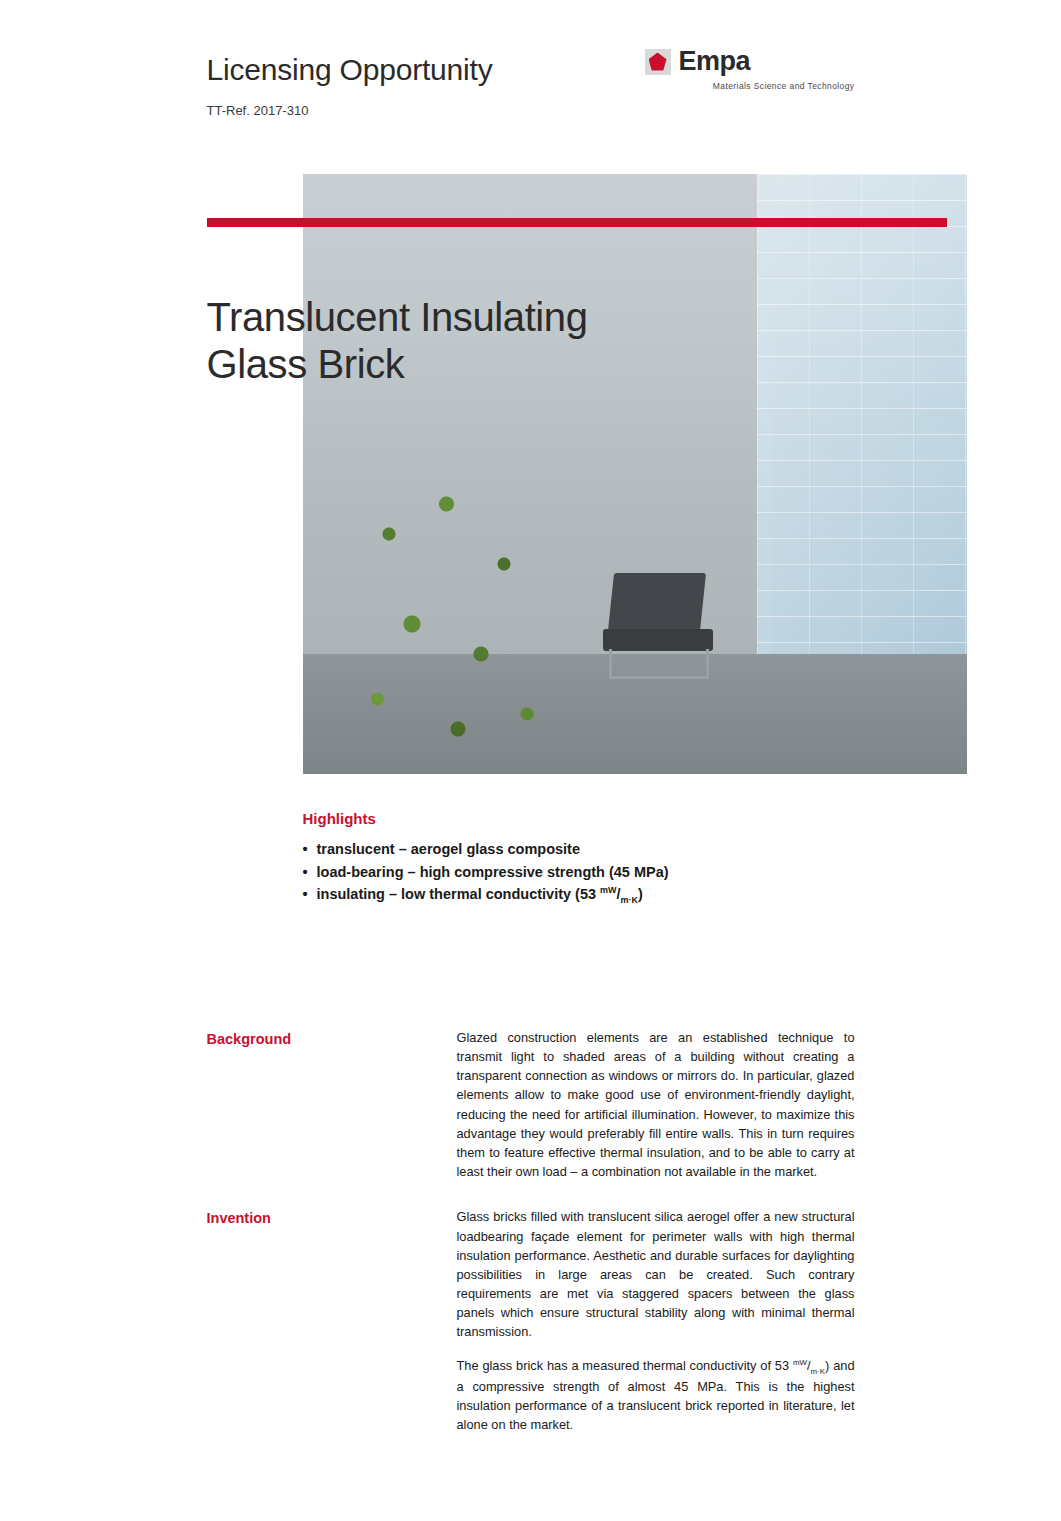Licensing Opportunity
TT-Ref. 2017-310
Empa
Materials Science and Technology
Translucent Insulating
Glass Brick
Highlights
translucent – aerogel glass composite
load-bearing – high compressive strength (45 MPa)
insulating – low thermal conductivity (53 mW/m·K)
Background
Glazed construction elements are an established technique to transmit light to shaded areas of a building without creating a transparent connection as windows or mirrors do. In particular, glazed elements allow to make good use of environment-friendly daylight, reducing the need for artificial illumination. However, to maximize this advantage they would preferably fill entire walls. This in turn requires them to feature effective thermal insulation, and to be able to carry at least their own load – a combination not available in the market.
Invention
Glass bricks filled with translucent silica aerogel offer a new structural loadbearing façade element for perimeter walls with high thermal insulation performance. Aesthetic and durable surfaces for daylighting possibilities in large areas can be created. Such contrary requirements are met via staggered spacers between the glass panels which ensure structural stability along with minimal thermal transmission.
The glass brick has a measured thermal conductivity of 53 mW/m·K) and a compressive strength of almost 45 MPa. This is the highest insulation performance of a translucent brick reported in literature, let alone on the market.